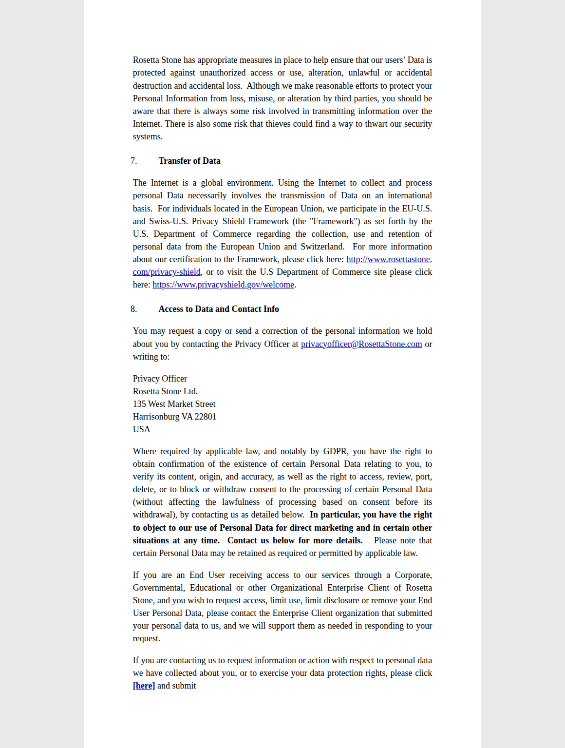Rosetta Stone has appropriate measures in place to help ensure that our users’ Data is protected against unauthorized access or use, alteration, unlawful or accidental destruction and accidental loss. Although we make reasonable efforts to protect your Personal Information from loss, misuse, or alteration by third parties, you should be aware that there is always some risk involved in transmitting information over the Internet. There is also some risk that thieves could find a way to thwart our security systems.
7. Transfer of Data
The Internet is a global environment. Using the Internet to collect and process personal Data necessarily involves the transmission of Data on an international basis. For individuals located in the European Union, we participate in the EU-U.S. and Swiss-U.S. Privacy Shield Framework (the "Framework") as set forth by the U.S. Department of Commerce regarding the collection, use and retention of personal data from the European Union and Switzerland. For more information about our certification to the Framework, please click here: http://www.rosettastone.com/privacy-shield, or to visit the U.S Department of Commerce site please click here: https://www.privacyshield.gov/welcome.
8. Access to Data and Contact Info
You may request a copy or send a correction of the personal information we hold about you by contacting the Privacy Officer at privacyofficer@RosettaStone.com or writing to:
Privacy Officer Rosetta Stone Ltd. 135 West Market Street Harrisonburg VA 22801 USA
Where required by applicable law, and notably by GDPR, you have the right to obtain confirmation of the existence of certain Personal Data relating to you, to verify its content, origin, and accuracy, as well as the right to access, review, port, delete, or to block or withdraw consent to the processing of certain Personal Data (without affecting the lawfulness of processing based on consent before its withdrawal), by contacting us as detailed below. In particular, you have the right to object to our use of Personal Data for direct marketing and in certain other situations at any time. Contact us below for more details. Please note that certain Personal Data may be retained as required or permitted by applicable law.
If you are an End User receiving access to our services through a Corporate, Governmental, Educational or other Organizational Enterprise Client of Rosetta Stone, and you wish to request access, limit use, limit disclosure or remove your End User Personal Data, please contact the Enterprise Client organization that submitted your personal data to us, and we will support them as needed in responding to your request.
If you are contacting us to request information or action with respect to personal data we have collected about you, or to exercise your data protection rights, please click [here] and submit